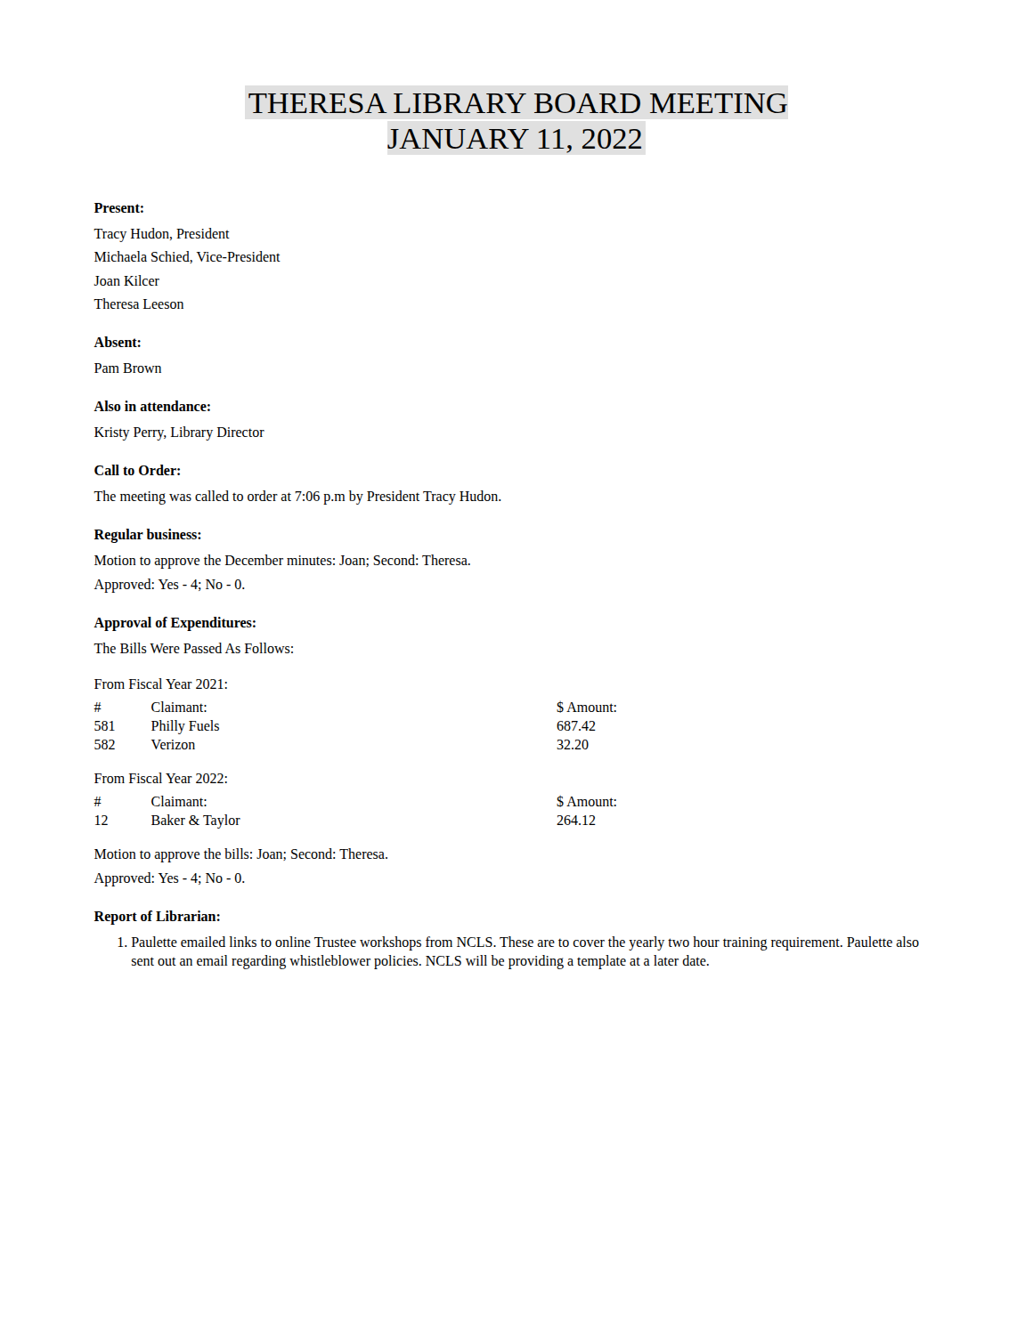THERESA LIBRARY BOARD MEETING
JANUARY 11, 2022
Present:
Tracy Hudon, President
Michaela Schied, Vice-President
Joan Kilcer
Theresa Leeson
Absent:
Pam Brown
Also in attendance:
Kristy Perry, Library Director
Call to Order:
The meeting was called to order at 7:06 p.m by President Tracy Hudon.
Regular business:
Motion to approve the December minutes: Joan; Second: Theresa.
Approved: Yes - 4; No - 0.
Approval of Expenditures:
The Bills Were Passed As Follows:
From Fiscal Year 2021:
| # | Claimant: | $ Amount: |
| --- | --- | --- |
| 581 | Philly Fuels | 687.42 |
| 582 | Verizon | 32.20 |
From Fiscal Year 2022:
| # | Claimant: | $ Amount: |
| --- | --- | --- |
| 12 | Baker & Taylor | 264.12 |
Motion to approve the bills: Joan; Second: Theresa.
Approved: Yes - 4; No - 0.
Report of Librarian:
Paulette emailed links to online Trustee workshops from NCLS. These are to cover the yearly two hour training requirement. Paulette also sent out an email regarding whistleblower policies. NCLS will be providing a template at a later date.